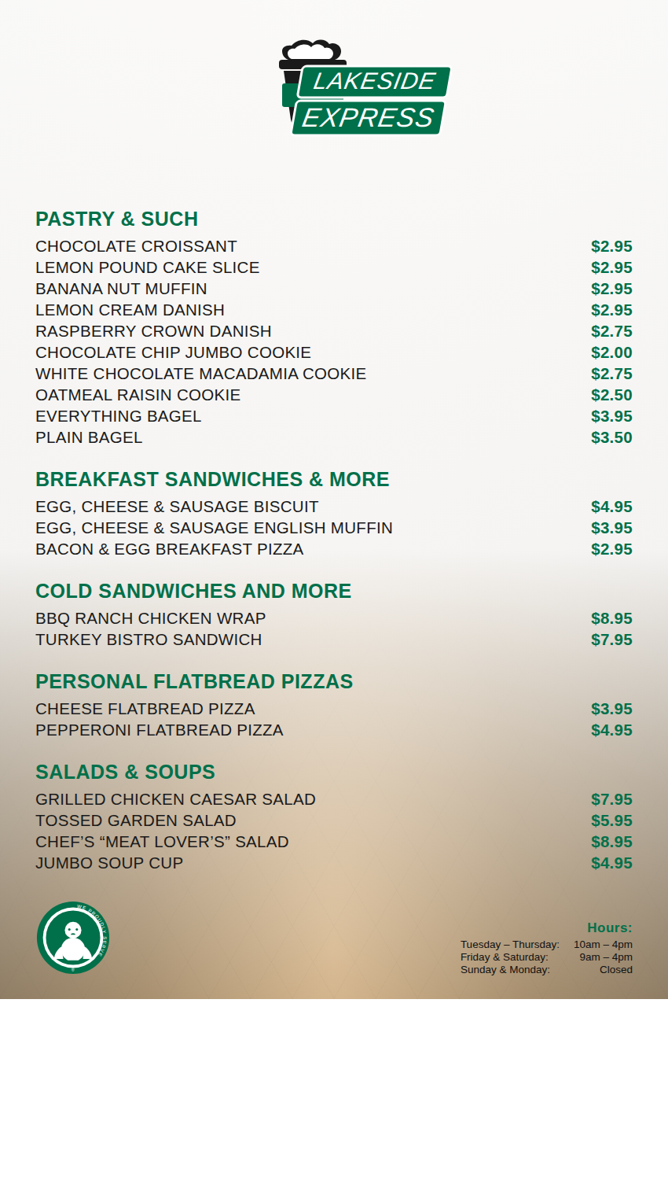LAKESIDE EXPRESS
Pastry & Such
Chocolate Croissant $2.95
Lemon Pound Cake Slice $2.95
Banana Nut Muffin $2.95
Lemon Cream Danish $2.95
Raspberry Crown Danish $2.75
Chocolate Chip Jumbo Cookie $2.00
White Chocolate Macadamia Cookie $2.75
Oatmeal Raisin Cookie $2.50
Everything Bagel $3.95
Plain Bagel $3.50
Breakfast Sandwiches & More
Egg, Cheese & Sausage Biscuit $4.95
Egg, Cheese & Sausage English Muffin $3.95
Bacon & Egg Breakfast Pizza $2.95
Cold Sandwiches and More
BBQ Ranch Chicken Wrap $8.95
Turkey Bistro Sandwich $7.95
Personal Flatbread Pizzas
Cheese Flatbread Pizza $3.95
Pepperoni Flatbread Pizza $4.95
Salads & Soups
Grilled Chicken Caesar Salad $7.95
Tossed Garden Salad $5.95
Chef’s “Meat Lover’s” Salad $8.95
Jumbo Soup Cup $4.95
WE PROUDLY SERVE ®
Hours:
| Tuesday – Thursday: | 10am – 4pm |
| Friday & Saturday: | 9am – 4pm |
| Sunday & Monday: | Closed |